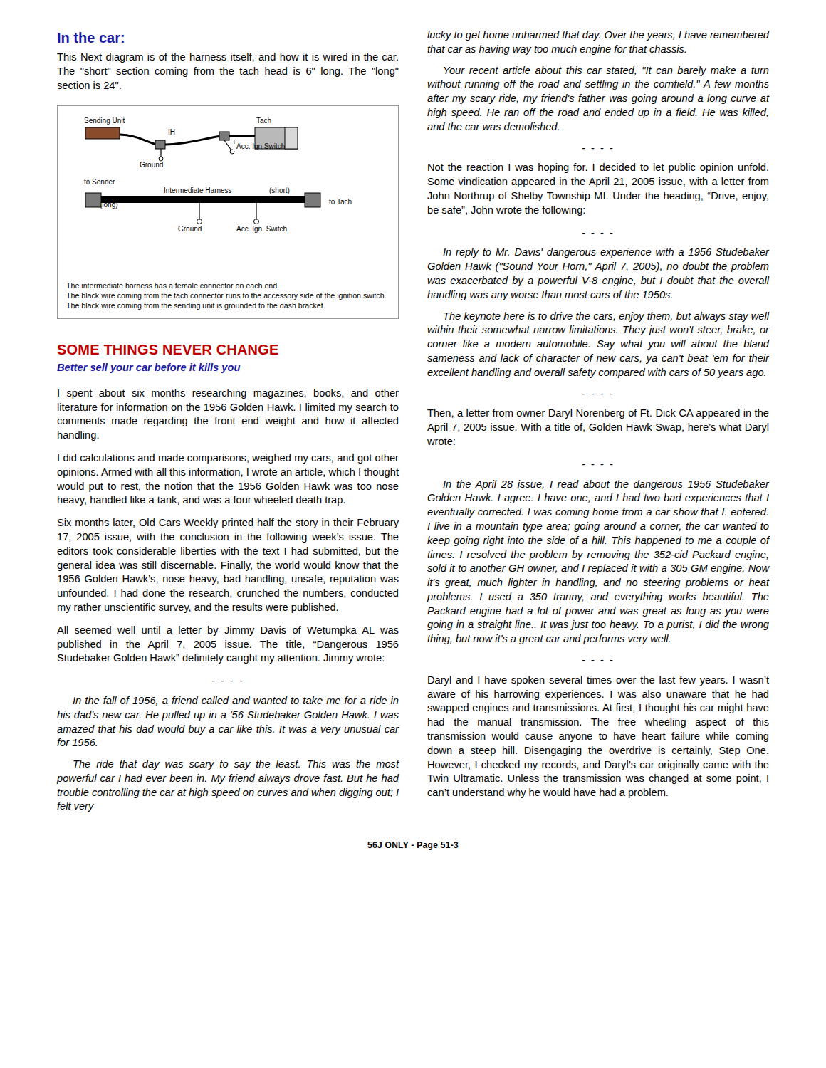In the car:
This Next diagram is of the harness itself, and how it is wired in the car. The "short" section coming from the tach head is 6" long. The "long" section is 24".
Sending Unit Tach IH Ground Acc. Ign Switch + to Sender Intermediate Harness (short) to Tach (long) Ground Acc. Ign. Switch
The intermediate harness has a female connector on each end.
The black wire coming from the tach connector runs to the accessory side of the ignition switch.
The black wire coming from the sending unit is grounded to the dash bracket.
SOME THINGS NEVER CHANGE
Better sell your car before it kills you
I spent about six months researching magazines, books, and other literature for information on the 1956 Golden Hawk. I limited my search to comments made regarding the front end weight and how it affected handling.
I did calculations and made comparisons, weighed my cars, and got other opinions. Armed with all this information, I wrote an article, which I thought would put to rest, the notion that the 1956 Golden Hawk was too nose heavy, handled like a tank, and was a four wheeled death trap.
Six months later, Old Cars Weekly printed half the story in their February 17, 2005 issue, with the conclusion in the following week’s issue. The editors took considerable liberties with the text I had submitted, but the general idea was still discernable. Finally, the world would know that the 1956 Golden Hawk’s, nose heavy, bad handling, unsafe, reputation was unfounded. I had done the research, crunched the numbers, conducted my rather unscientific survey, and the results were published.
All seemed well until a letter by Jimmy Davis of Wetumpka AL was published in the April 7, 2005 issue. The title, “Dangerous 1956 Studebaker Golden Hawk” definitely caught my attention. Jimmy wrote:
- - - -
In the fall of 1956, a friend called and wanted to take me for a ride in his dad's new car. He pulled up in a '56 Studebaker Golden Hawk. I was amazed that his dad would buy a car like this. It was a very unusual car for 1956.
The ride that day was scary to say the least. This was the most powerful car I had ever been in. My friend always drove fast. But he had trouble controlling the car at high speed on curves and when digging out; I felt very
lucky to get home unharmed that day. Over the years, I have remembered that car as having way too much engine for that chassis.
Your recent article about this car stated, "It can barely make a turn without running off the road and settling in the cornfield." A few months after my scary ride, my friend's father was going around a long curve at high speed. He ran off the road and ended up in a field. He was killed, and the car was demolished.
- - - -
Not the reaction I was hoping for. I decided to let public opinion unfold. Some vindication appeared in the April 21, 2005 issue, with a letter from John Northrup of Shelby Township MI. Under the heading, “Drive, enjoy, be safe”, John wrote the following:
- - - -
In reply to Mr. Davis' dangerous experience with a 1956 Studebaker Golden Hawk ("Sound Your Horn," April 7, 2005), no doubt the problem was exacerbated by a powerful V-8 engine, but I doubt that the overall handling was any worse than most cars of the 1950s.
The keynote here is to drive the cars, enjoy them, but always stay well within their somewhat narrow limitations. They just won't steer, brake, or corner like a modern automobile. Say what you will about the bland sameness and lack of character of new cars, ya can't beat 'em for their excellent handling and overall safety compared with cars of 50 years ago.
- - - -
Then, a letter from owner Daryl Norenberg of Ft. Dick CA appeared in the April 7, 2005 issue. With a title of, Golden Hawk Swap, here’s what Daryl wrote:
- - - -
In the April 28 issue, I read about the dangerous 1956 Studebaker Golden Hawk. I agree. I have one, and I had two bad experiences that I eventually corrected. I was coming home from a car show that I. entered. I live in a mountain type area; going around a corner, the car wanted to keep going right into the side of a hill. This happened to me a couple of times. I resolved the problem by removing the 352-cid Packard engine, sold it to another GH owner, and I replaced it with a 305 GM engine. Now it's great, much lighter in handling, and no steering problems or heat problems. I used a 350 tranny, and everything works beautiful. The Packard engine had a lot of power and was great as long as you were going in a straight line.. It was just too heavy. To a purist, I did the wrong thing, but now it's a great car and performs very well.
- - - -
Daryl and I have spoken several times over the last few years. I wasn’t aware of his harrowing experiences. I was also unaware that he had swapped engines and transmissions. At first, I thought his car might have had the manual transmission. The free wheeling aspect of this transmission would cause anyone to have heart failure while coming down a steep hill. Disengaging the overdrive is certainly, Step One. However, I checked my records, and Daryl’s car originally came with the Twin Ultramatic. Unless the transmission was changed at some point, I can’t understand why he would have had a problem.
56J ONLY - Page 51-3